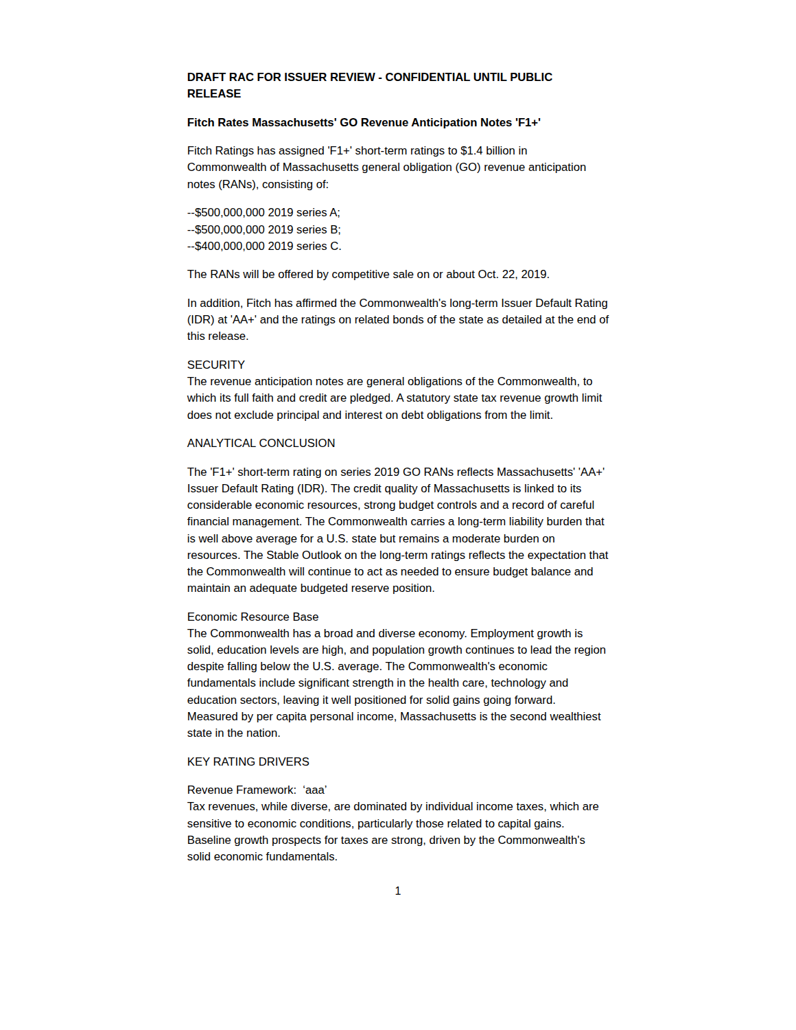DRAFT RAC FOR ISSUER REVIEW - CONFIDENTIAL UNTIL PUBLIC RELEASE
Fitch Rates Massachusetts' GO Revenue Anticipation Notes 'F1+'
Fitch Ratings has assigned 'F1+' short-term ratings to $1.4 billion in Commonwealth of Massachusetts general obligation (GO) revenue anticipation notes (RANs), consisting of:
--$500,000,000 2019 series A;
--$500,000,000 2019 series B;
--$400,000,000 2019 series C.
The RANs will be offered by competitive sale on or about Oct. 22, 2019.
In addition, Fitch has affirmed the Commonwealth's long-term Issuer Default Rating (IDR) at 'AA+' and the ratings on related bonds of the state as detailed at the end of this release.
SECURITY
The revenue anticipation notes are general obligations of the Commonwealth, to which its full faith and credit are pledged. A statutory state tax revenue growth limit does not exclude principal and interest on debt obligations from the limit.
ANALYTICAL CONCLUSION
The 'F1+' short-term rating on series 2019 GO RANs reflects Massachusetts' 'AA+' Issuer Default Rating (IDR). The credit quality of Massachusetts is linked to its considerable economic resources, strong budget controls and a record of careful financial management. The Commonwealth carries a long-term liability burden that is well above average for a U.S. state but remains a moderate burden on resources. The Stable Outlook on the long-term ratings reflects the expectation that the Commonwealth will continue to act as needed to ensure budget balance and maintain an adequate budgeted reserve position.
Economic Resource Base
The Commonwealth has a broad and diverse economy. Employment growth is solid, education levels are high, and population growth continues to lead the region despite falling below the U.S. average. The Commonwealth's economic fundamentals include significant strength in the health care, technology and education sectors, leaving it well positioned for solid gains going forward. Measured by per capita personal income, Massachusetts is the second wealthiest state in the nation.
KEY RATING DRIVERS
Revenue Framework: ‘aaa’
Tax revenues, while diverse, are dominated by individual income taxes, which are sensitive to economic conditions, particularly those related to capital gains. Baseline growth prospects for taxes are strong, driven by the Commonwealth's solid economic fundamentals.
1